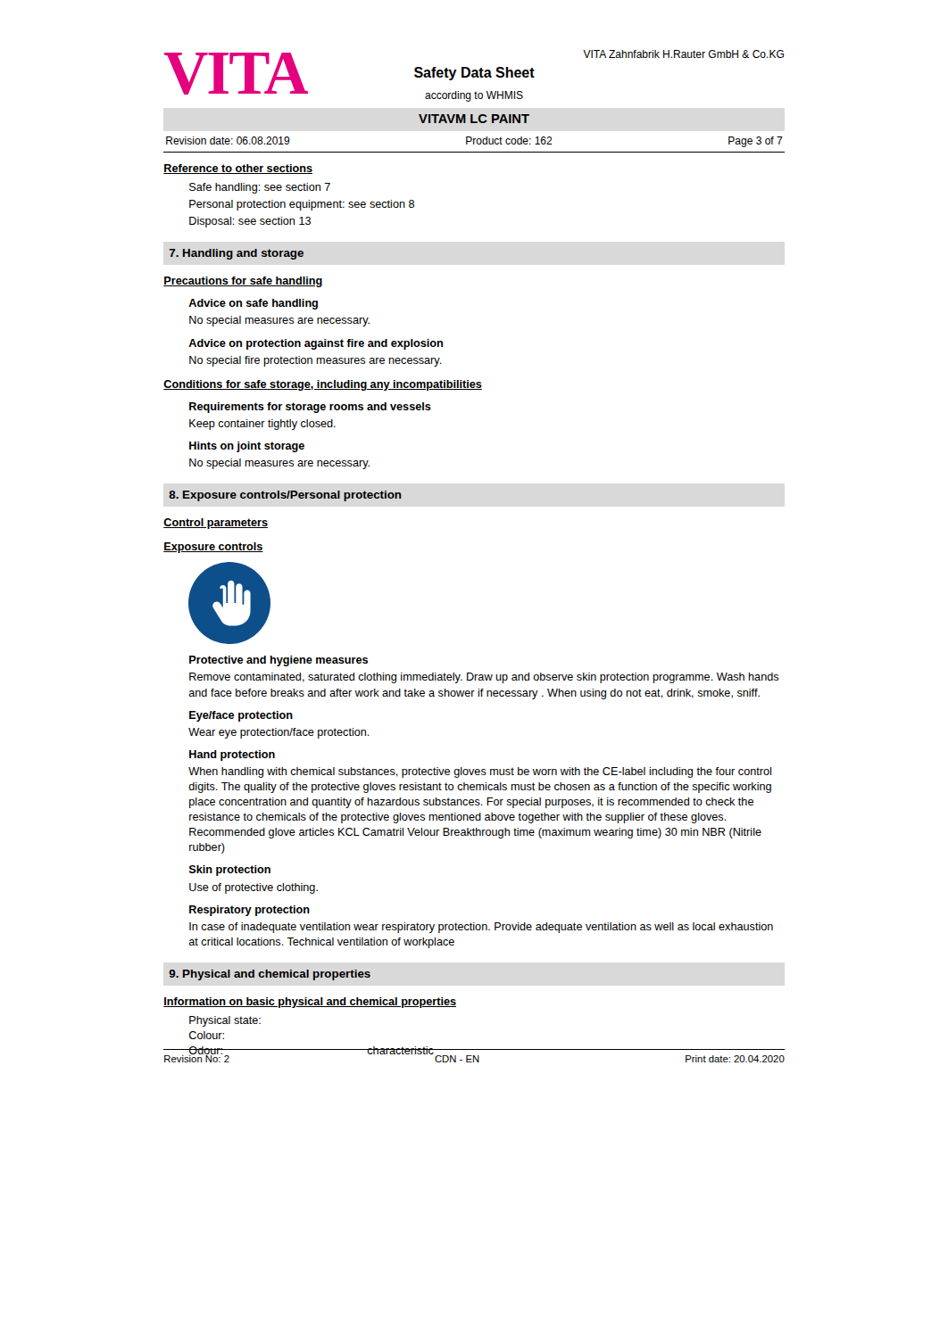VITA
VITA Zahnfabrik H.Rauter GmbH & Co.KG
Safety Data Sheet
according to WHMIS
VITAVM LC PAINT
Revision date: 06.08.2019 Product code: 162 Page 3 of 7
Reference to other sections
Safe handling: see section 7
Personal protection equipment: see section 8
Disposal: see section 13
7. Handling and storage
Precautions for safe handling
Advice on safe handling
No special measures are necessary.
Advice on protection against fire and explosion
No special fire protection measures are necessary.
Conditions for safe storage, including any incompatibilities
Requirements for storage rooms and vessels
Keep container tightly closed.
Hints on joint storage
No special measures are necessary.
8. Exposure controls/Personal protection
Control parameters
Exposure controls
Protective and hygiene measures
Remove contaminated, saturated clothing immediately. Draw up and observe skin protection programme. Wash hands and face before breaks and after work and take a shower if necessary . When using do not eat, drink, smoke, sniff.
Eye/face protection
Wear eye protection/face protection.
Hand protection
When handling with chemical substances, protective gloves must be worn with the CE-label including the four control digits. The quality of the protective gloves resistant to chemicals must be chosen as a function of the specific working place concentration and quantity of hazardous substances. For special purposes, it is recommended to check the resistance to chemicals of the protective gloves mentioned above together with the supplier of these gloves. Recommended glove articles KCL Camatril Velour Breakthrough time (maximum wearing time) 30 min NBR (Nitrile rubber)
Skin protection
Use of protective clothing.
Respiratory protection
In case of inadequate ventilation wear respiratory protection. Provide adequate ventilation as well as local exhaustion at critical locations. Technical ventilation of workplace
9. Physical and chemical properties
Information on basic physical and chemical properties
Physical state:
Colour:
Odour: characteristic
Revision No: 2 CDN - EN Print date: 20.04.2020